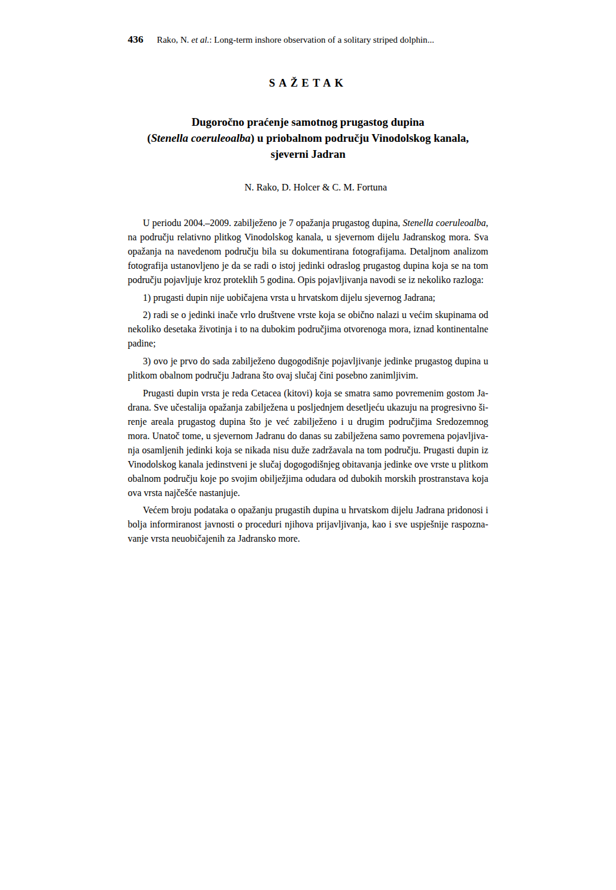436 Rako, N. et al.: Long-term inshore observation of a solitary striped dolphin...
SAŽETAK
Dugoročno praćenje samotnog prugastog dupina
(Stenella coeruleoalba) u priobalnom području Vinodolskog kanala,
sjeverni Jadran
N. Rako, D. Holcer & C. M. Fortuna
U periodu 2004.–2009. zabilježeno je 7 opažanja prugastog dupina, Stenella coeruleoalba, na području relativno plitkog Vinodolskog kanala, u sjevernom dijelu Jadranskog mora. Sva opažanja na navedenom području bila su dokumentirana fotografijama. Detaljnom analizom fotografija ustanovljeno je da se radi o istoj jedinki odraslog prugastog dupina koja se na tom području pojavljuje kroz proteklih 5 godina. Opis pojavljivanja navodi se iz nekoliko razloga:
1) prugasti dupin nije uobičajena vrsta u hrvatskom dijelu sjevernog Jadrana;
2) radi se o jedinki inače vrlo društvene vrste koja se obično nalazi u većim skupinama od nekoliko desetaka životinja i to na dubokim područjima otvorenoga mora, iznad kontinentalne padine;
3) ovo je prvo do sada zabilježeno dugogodišnje pojavljivanje jedinke prugastog dupina u plitkom obalnom području Jadrana što ovaj slučaj čini posebno zanimljivim.
Prugasti dupin vrsta je reda Cetacea (kitovi) koja se smatra samo povremenim gostom Jadrana. Sve učestalija opažanja zabilježena u posljednjem desetljeću ukazuju na progresivno širenje areala prugastog dupina što je već zabilježeno i u drugim područjima Sredozemnog mora. Unatoč tome, u sjevernom Jadranu do danas su zabilježena samo povremena pojavljivanja osamljenih jedinki koja se nikada nisu duže zadržavala na tom području. Prugasti dupin iz Vinodolskog kanala jedinstveni je slučaj dogogodišnjeg obitavanja jedinke ove vrste u plitkom obalnom području koje po svojim obilježjima odudara od dubokih morskih prostranstava koja ova vrsta najčešće nastanjuje.
Većem broju podataka o opažanju prugastih dupina u hrvatskom dijelu Jadrana pridonosi i bolja informiranost javnosti o proceduri njihova prijavljivanja, kao i sve uspješnije raspoznavanje vrsta neuobičajenih za Jadransko more.